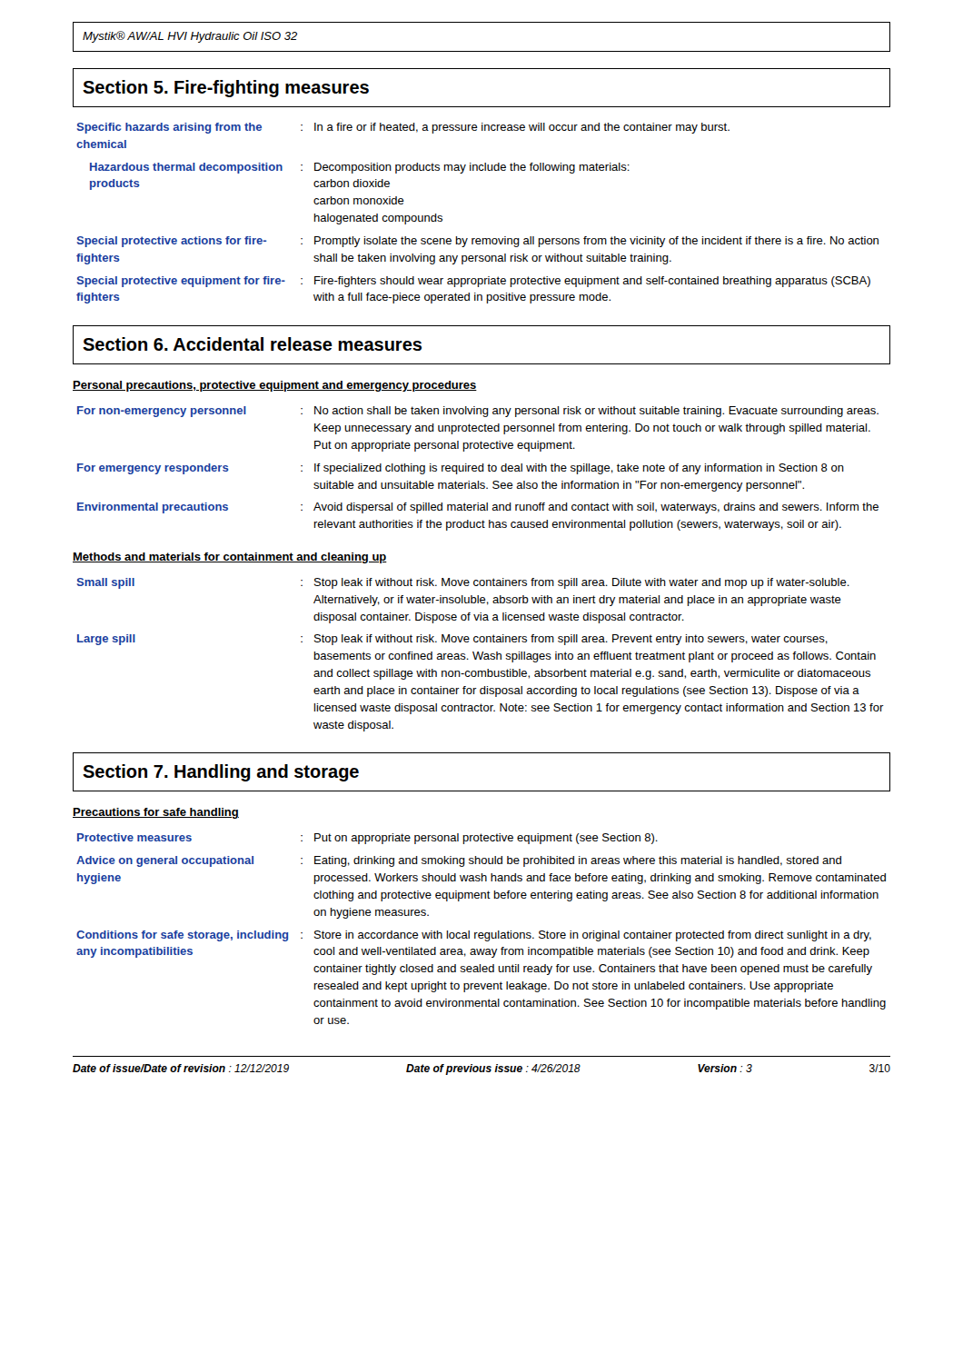Mystik® AW/AL HVI Hydraulic Oil ISO 32
Section 5. Fire-fighting measures
| Specific hazards arising from the chemical | : | In a fire or if heated, a pressure increase will occur and the container may burst. |
| Hazardous thermal decomposition products | : | Decomposition products may include the following materials: carbon dioxide carbon monoxide halogenated compounds |
| Special protective actions for fire-fighters | : | Promptly isolate the scene by removing all persons from the vicinity of the incident if there is a fire. No action shall be taken involving any personal risk or without suitable training. |
| Special protective equipment for fire-fighters | : | Fire-fighters should wear appropriate protective equipment and self-contained breathing apparatus (SCBA) with a full face-piece operated in positive pressure mode. |
Section 6. Accidental release measures
Personal precautions, protective equipment and emergency procedures
| For non-emergency personnel | : | No action shall be taken involving any personal risk or without suitable training. Evacuate surrounding areas. Keep unnecessary and unprotected personnel from entering. Do not touch or walk through spilled material. Put on appropriate personal protective equipment. |
| For emergency responders | : | If specialized clothing is required to deal with the spillage, take note of any information in Section 8 on suitable and unsuitable materials. See also the information in "For non-emergency personnel". |
| Environmental precautions | : | Avoid dispersal of spilled material and runoff and contact with soil, waterways, drains and sewers. Inform the relevant authorities if the product has caused environmental pollution (sewers, waterways, soil or air). |
Methods and materials for containment and cleaning up
| Small spill | : | Stop leak if without risk. Move containers from spill area. Dilute with water and mop up if water-soluble. Alternatively, or if water-insoluble, absorb with an inert dry material and place in an appropriate waste disposal container. Dispose of via a licensed waste disposal contractor. |
| Large spill | : | Stop leak if without risk. Move containers from spill area. Prevent entry into sewers, water courses, basements or confined areas. Wash spillages into an effluent treatment plant or proceed as follows. Contain and collect spillage with non-combustible, absorbent material e.g. sand, earth, vermiculite or diatomaceous earth and place in container for disposal according to local regulations (see Section 13). Dispose of via a licensed waste disposal contractor. Note: see Section 1 for emergency contact information and Section 13 for waste disposal. |
Section 7. Handling and storage
Precautions for safe handling
| Protective measures | : | Put on appropriate personal protective equipment (see Section 8). |
| Advice on general occupational hygiene | : | Eating, drinking and smoking should be prohibited in areas where this material is handled, stored and processed. Workers should wash hands and face before eating, drinking and smoking. Remove contaminated clothing and protective equipment before entering eating areas. See also Section 8 for additional information on hygiene measures. |
| Conditions for safe storage, including any incompatibilities | : | Store in accordance with local regulations. Store in original container protected from direct sunlight in a dry, cool and well-ventilated area, away from incompatible materials (see Section 10) and food and drink. Keep container tightly closed and sealed until ready for use. Containers that have been opened must be carefully resealed and kept upright to prevent leakage. Do not store in unlabeled containers. Use appropriate containment to avoid environmental contamination. See Section 10 for incompatible materials before handling or use. |
Date of issue/Date of revision : 12/12/2019 Date of previous issue : 4/26/2018 Version : 3 3/10